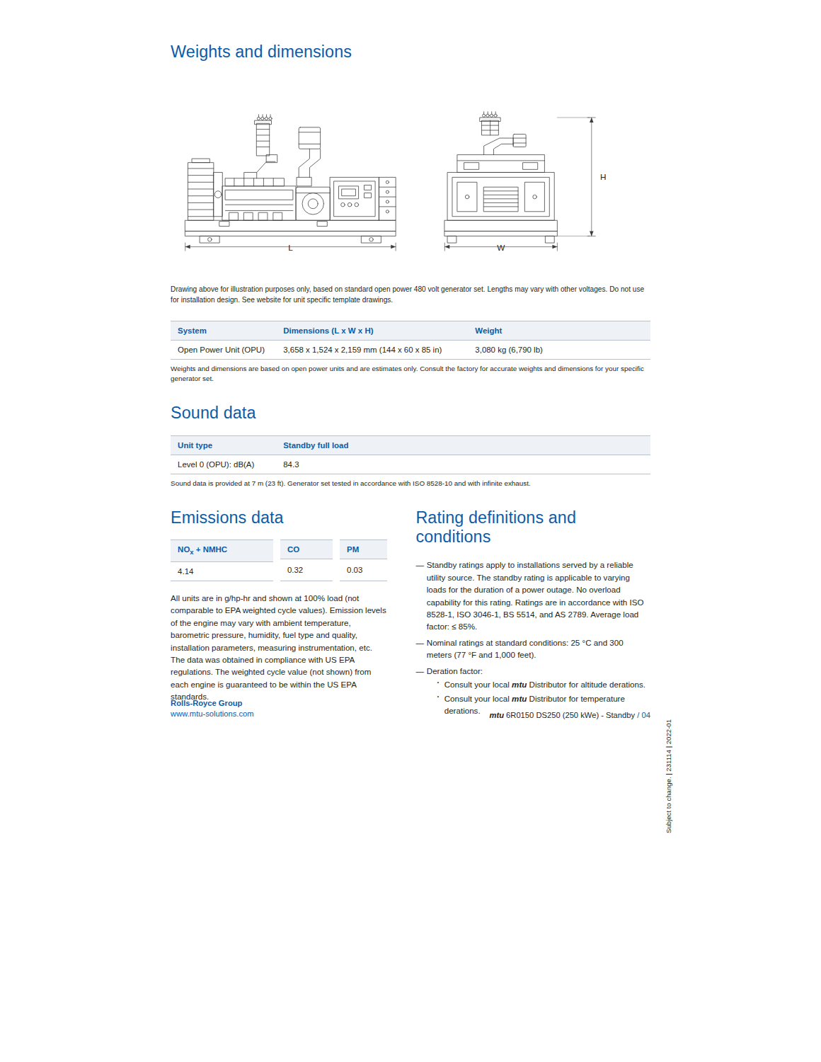Weights and dimensions
L W H
Drawing above for illustration purposes only, based on standard open power 480 volt generator set. Lengths may vary with other voltages. Do not use for installation design. See website for unit specific template drawings.
| System | Dimensions (L x W x H) | Weight |
| --- | --- | --- |
| Open Power Unit (OPU) | 3,658 x 1,524 x 2,159 mm (144 x 60 x 85 in) | 3,080 kg (6,790 lb) |
Weights and dimensions are based on open power units and are estimates only. Consult the factory for accurate weights and dimensions for your specific generator set.
Sound data
| Unit type | Standby full load |
| --- | --- |
| Level 0 (OPU): dB(A) | 84.3 |
Sound data is provided at 7 m (23 ft). Generator set tested in accordance with ISO 8528-10 and with infinite exhaust.
Emissions data
| NO x + NMHC |
| --- |
| 4.14 |
| CO |
| --- |
| 0.32 |
| PM |
| --- |
| 0.03 |
All units are in g/hp-hr and shown at 100% load (not comparable to EPA weighted cycle values). Emission levels of the engine may vary with ambient temperature, barometric pressure, humidity, fuel type and quality, installation parameters, measuring instrumentation, etc. The data was obtained in compliance with US EPA regulations. The weighted cycle value (not shown) from each engine is guaranteed to be within the US EPA standards.
Rating definitions and conditions
Standby ratings apply to installations served by a reliable utility source. The standby rating is applicable to varying loads for the duration of a power outage. No overload capability for this rating. Ratings are in accordance with ISO 8528-1, ISO 3046-1, BS 5514, and AS 2789. Average load factor: ≤ 85%.
Nominal ratings at standard conditions: 25 °C and 300 meters (77 °F and 1,000 feet).
Deration factor:
Consult your local mtu Distributor for altitude derations.
Consult your local mtu Distributor for temperature derations.
Subject to change. | 231114 | 2022-01
Rolls-Royce Group
www.mtu-solutions.com
mtu 6R0150 DS250 (250 kWe) - Standby / 04